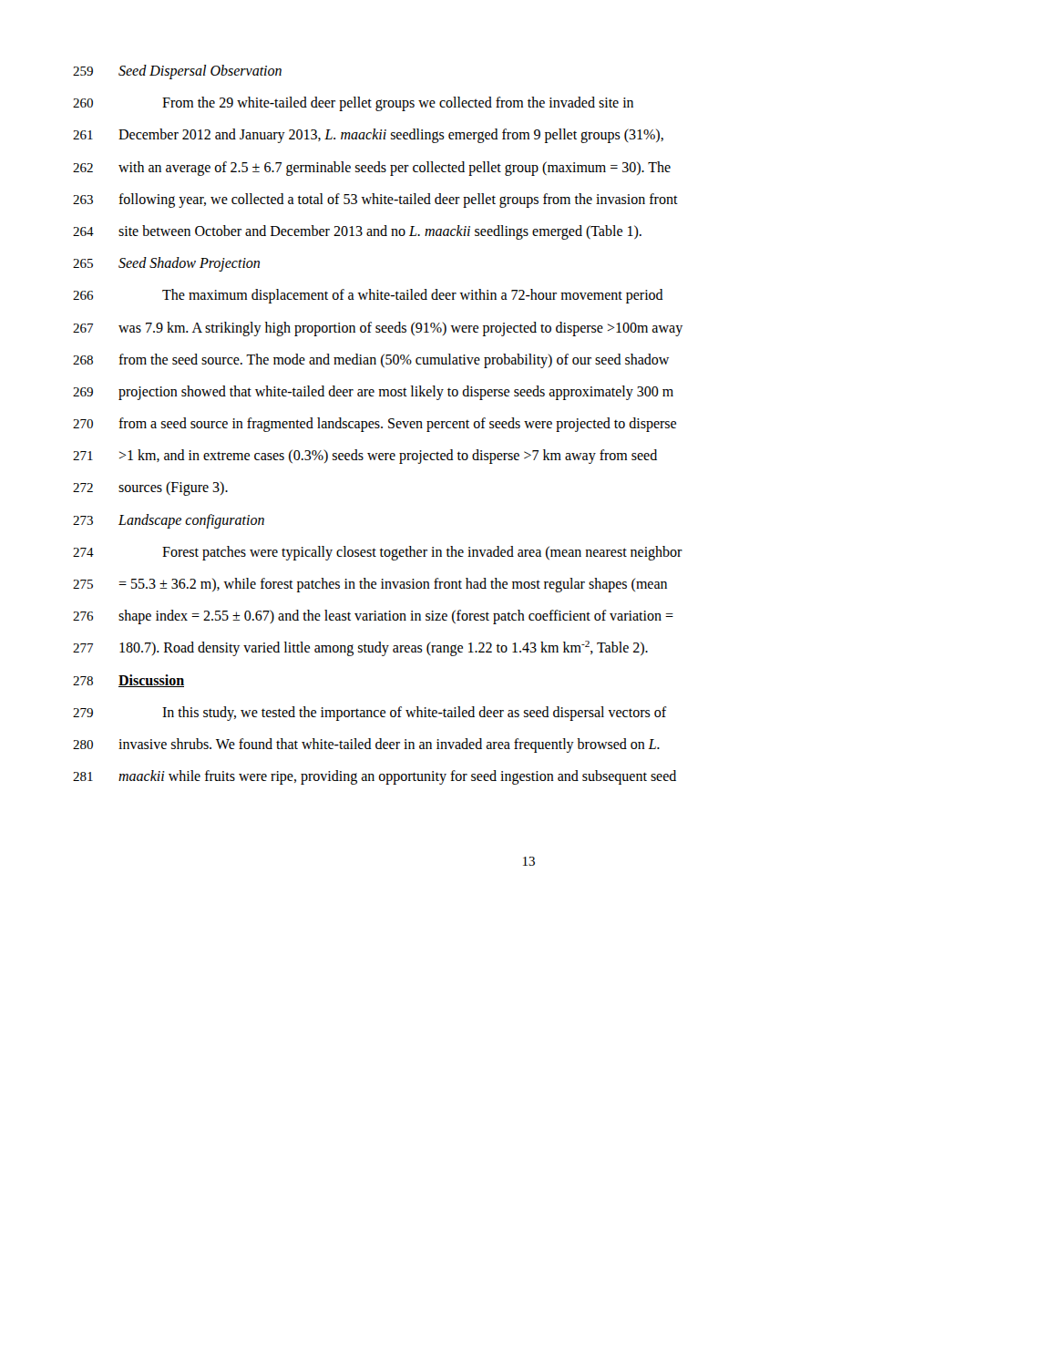259
Seed Dispersal Observation
260
From the 29 white-tailed deer pellet groups we collected from the invaded site in
261
December 2012 and January 2013, L. maackii seedlings emerged from 9 pellet groups (31%),
262
with an average of 2.5 ± 6.7 germinable seeds per collected pellet group (maximum = 30). The
263
following year, we collected a total of 53 white-tailed deer pellet groups from the invasion front
264
site between October and December 2013 and no L. maackii seedlings emerged (Table 1).
265
Seed Shadow Projection
266
The maximum displacement of a white-tailed deer within a 72-hour movement period
267
was 7.9 km. A strikingly high proportion of seeds (91%) were projected to disperse >100m away
268
from the seed source. The mode and median (50% cumulative probability) of our seed shadow
269
projection showed that white-tailed deer are most likely to disperse seeds approximately 300 m
270
from a seed source in fragmented landscapes. Seven percent of seeds were projected to disperse
271
>1 km, and in extreme cases (0.3%) seeds were projected to disperse >7 km away from seed
272
sources (Figure 3).
273
Landscape configuration
274
Forest patches were typically closest together in the invaded area (mean nearest neighbor
275
= 55.3 ± 36.2 m), while forest patches in the invasion front had the most regular shapes (mean
276
shape index = 2.55 ± 0.67) and the least variation in size (forest patch coefficient of variation =
277
180.7). Road density varied little among study areas (range 1.22 to 1.43 km km-2, Table 2).
278
Discussion
279
In this study, we tested the importance of white-tailed deer as seed dispersal vectors of
280
invasive shrubs. We found that white-tailed deer in an invaded area frequently browsed on L.
281
maackii while fruits were ripe, providing an opportunity for seed ingestion and subsequent seed
13